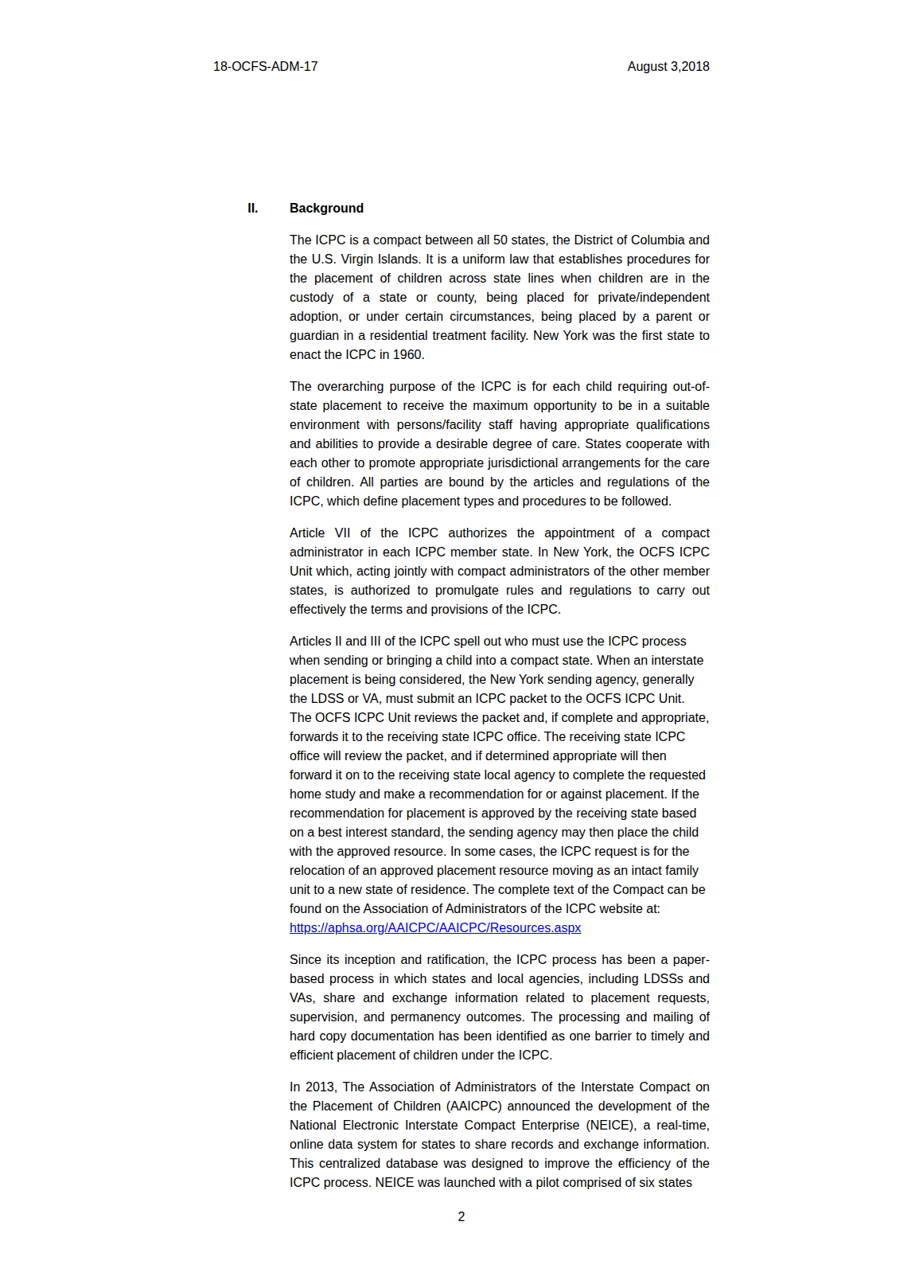18-OCFS-ADM-17 August 3,2018
II. Background
The ICPC is a compact between all 50 states, the District of Columbia and the U.S. Virgin Islands. It is a uniform law that establishes procedures for the placement of children across state lines when children are in the custody of a state or county, being placed for private/independent adoption, or under certain circumstances, being placed by a parent or guardian in a residential treatment facility. New York was the first state to enact the ICPC in 1960.
The overarching purpose of the ICPC is for each child requiring out-of-state placement to receive the maximum opportunity to be in a suitable environment with persons/facility staff having appropriate qualifications and abilities to provide a desirable degree of care. States cooperate with each other to promote appropriate jurisdictional arrangements for the care of children. All parties are bound by the articles and regulations of the ICPC, which define placement types and procedures to be followed.
Article VII of the ICPC authorizes the appointment of a compact administrator in each ICPC member state. In New York, the OCFS ICPC Unit which, acting jointly with compact administrators of the other member states, is authorized to promulgate rules and regulations to carry out effectively the terms and provisions of the ICPC.
Articles II and III of the ICPC spell out who must use the ICPC process when sending or bringing a child into a compact state. When an interstate placement is being considered, the New York sending agency, generally the LDSS or VA, must submit an ICPC packet to the OCFS ICPC Unit. The OCFS ICPC Unit reviews the packet and, if complete and appropriate, forwards it to the receiving state ICPC office. The receiving state ICPC office will review the packet, and if determined appropriate will then forward it on to the receiving state local agency to complete the requested home study and make a recommendation for or against placement. If the recommendation for placement is approved by the receiving state based on a best interest standard, the sending agency may then place the child with the approved resource. In some cases, the ICPC request is for the relocation of an approved placement resource moving as an intact family unit to a new state of residence. The complete text of the Compact can be found on the Association of Administrators of the ICPC website at:
https://aphsa.org/AAICPC/AAICPC/Resources.aspx
Since its inception and ratification, the ICPC process has been a paper-based process in which states and local agencies, including LDSSs and VAs, share and exchange information related to placement requests, supervision, and permanency outcomes. The processing and mailing of hard copy documentation has been identified as one barrier to timely and efficient placement of children under the ICPC.
In 2013, The Association of Administrators of the Interstate Compact on the Placement of Children (AAICPC) announced the development of the National Electronic Interstate Compact Enterprise (NEICE), a real-time, online data system for states to share records and exchange information. This centralized database was designed to improve the efficiency of the ICPC process. NEICE was launched with a pilot comprised of six states
2